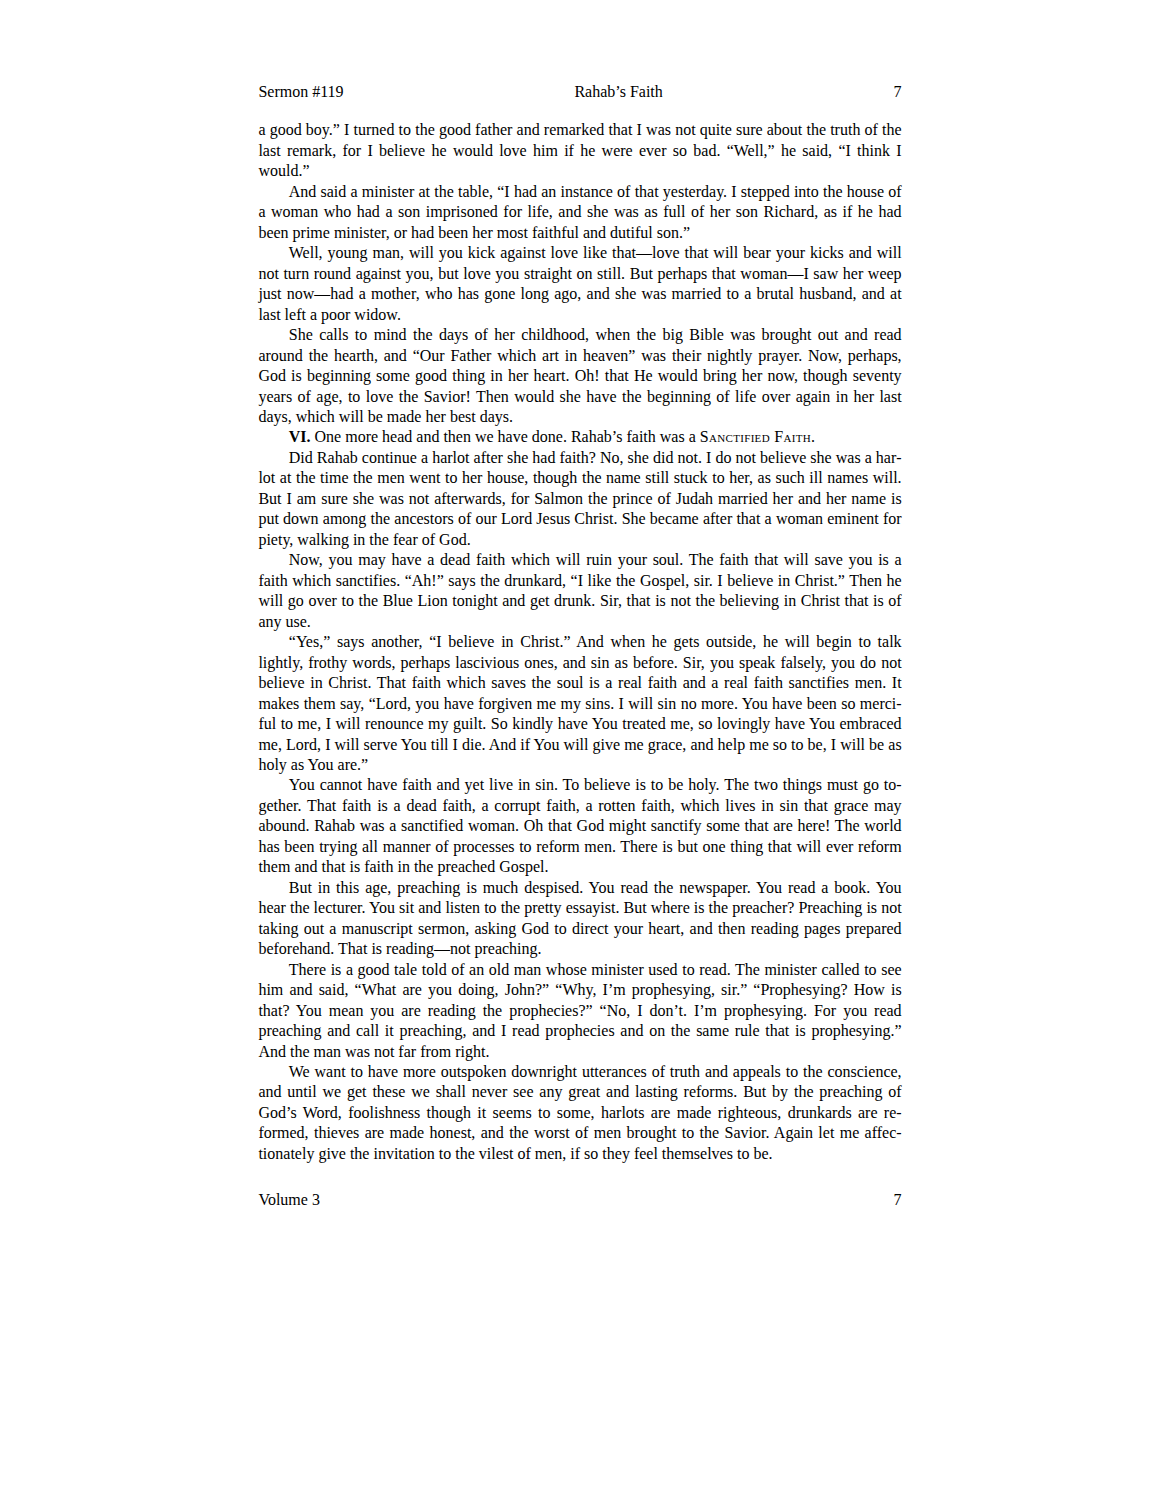Sermon #119 Rahab’s Faith 7
a good boy.” I turned to the good father and remarked that I was not quite sure about the truth of the last remark, for I believe he would love him if he were ever so bad. “Well,” he said, “I think I would.”
And said a minister at the table, “I had an instance of that yesterday. I stepped into the house of a woman who had a son imprisoned for life, and she was as full of her son Richard, as if he had been prime minister, or had been her most faithful and dutiful son.”
Well, young man, will you kick against love like that—love that will bear your kicks and will not turn round against you, but love you straight on still. But perhaps that woman—I saw her weep just now—had a mother, who has gone long ago, and she was married to a brutal husband, and at last left a poor widow.
She calls to mind the days of her childhood, when the big Bible was brought out and read around the hearth, and “Our Father which art in heaven” was their nightly prayer. Now, perhaps, God is beginning some good thing in her heart. Oh! that He would bring her now, though seventy years of age, to love the Savior! Then would she have the beginning of life over again in her last days, which will be made her best days.
VI. One more head and then we have done. Rahab’s faith was a Sanctified Faith.
Did Rahab continue a harlot after she had faith? No, she did not. I do not believe she was a harlot at the time the men went to her house, though the name still stuck to her, as such ill names will. But I am sure she was not afterwards, for Salmon the prince of Judah married her and her name is put down among the ancestors of our Lord Jesus Christ. She became after that a woman eminent for piety, walking in the fear of God.
Now, you may have a dead faith which will ruin your soul. The faith that will save you is a faith which sanctifies. “Ah!” says the drunkard, “I like the Gospel, sir. I believe in Christ.” Then he will go over to the Blue Lion tonight and get drunk. Sir, that is not the believing in Christ that is of any use.
“Yes,” says another, “I believe in Christ.” And when he gets outside, he will begin to talk lightly, frothy words, perhaps lascivious ones, and sin as before. Sir, you speak falsely, you do not believe in Christ. That faith which saves the soul is a real faith and a real faith sanctifies men. It makes them say, “Lord, you have forgiven me my sins. I will sin no more. You have been so merciful to me, I will renounce my guilt. So kindly have You treated me, so lovingly have You embraced me, Lord, I will serve You till I die. And if You will give me grace, and help me so to be, I will be as holy as You are.”
You cannot have faith and yet live in sin. To believe is to be holy. The two things must go together. That faith is a dead faith, a corrupt faith, a rotten faith, which lives in sin that grace may abound. Rahab was a sanctified woman. Oh that God might sanctify some that are here! The world has been trying all manner of processes to reform men. There is but one thing that will ever reform them and that is faith in the preached Gospel.
But in this age, preaching is much despised. You read the newspaper. You read a book. You hear the lecturer. You sit and listen to the pretty essayist. But where is the preacher? Preaching is not taking out a manuscript sermon, asking God to direct your heart, and then reading pages prepared beforehand. That is reading—not preaching.
There is a good tale told of an old man whose minister used to read. The minister called to see him and said, “What are you doing, John?” “Why, I’m prophesying, sir.” “Prophesying? How is that? You mean you are reading the prophecies?” “No, I don’t. I’m prophesying. For you read preaching and call it preaching, and I read prophecies and on the same rule that is prophesying.” And the man was not far from right.
We want to have more outspoken downright utterances of truth and appeals to the conscience, and until we get these we shall never see any great and lasting reforms. But by the preaching of God’s Word, foolishness though it seems to some, harlots are made righteous, drunkards are reformed, thieves are made honest, and the worst of men brought to the Savior. Again let me affectionately give the invitation to the vilest of men, if so they feel themselves to be.
Volume 3 7